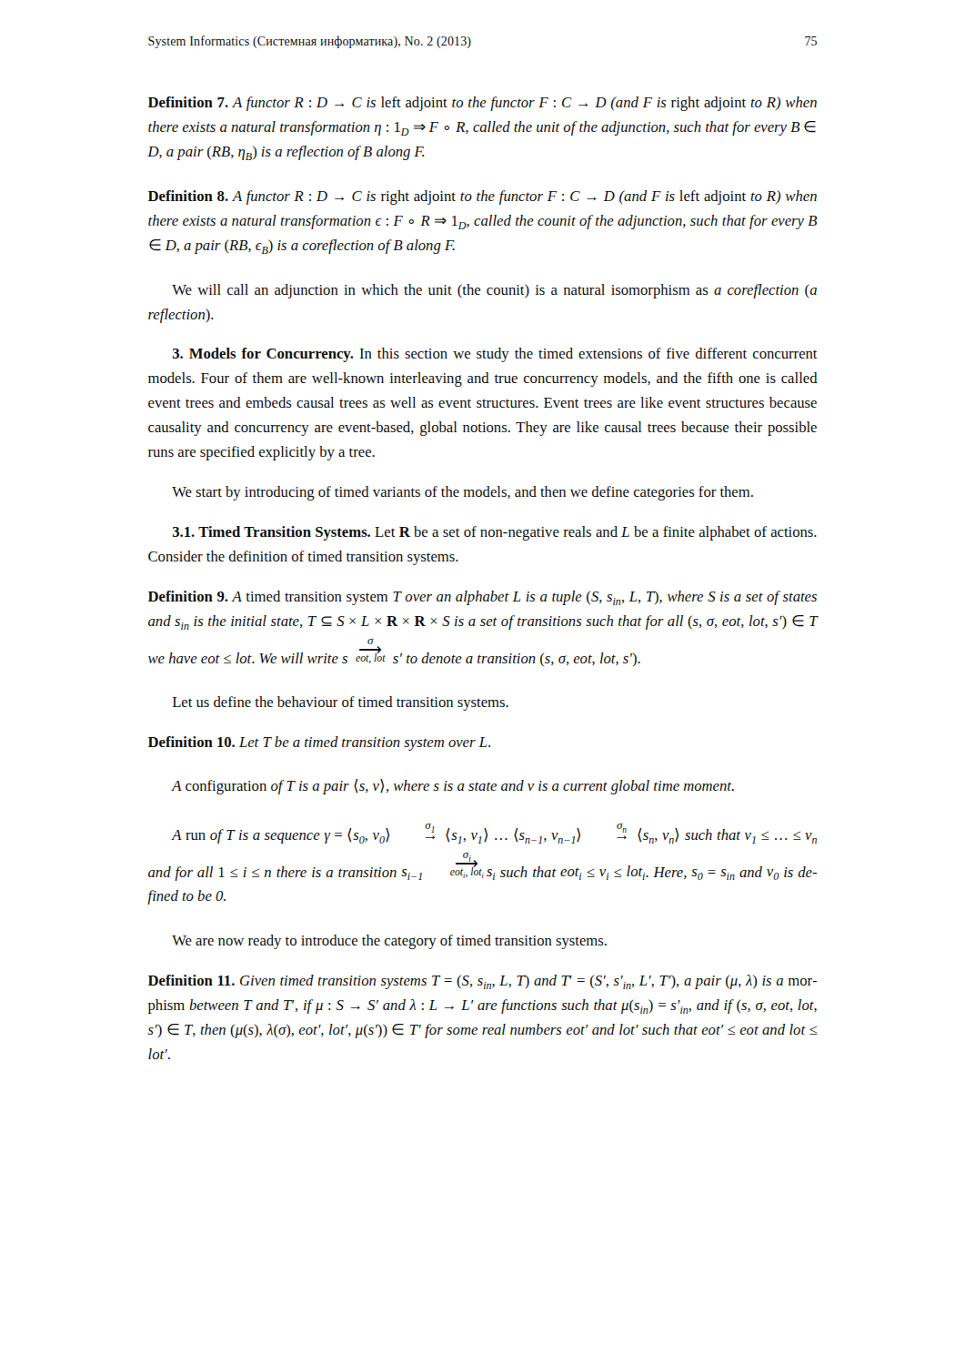System Informatics (Системная информатика), No. 2 (2013) 75
Definition 7. A functor R : D → C is left adjoint to the functor F : C → D (and F is right adjoint to R) when there exists a natural transformation η : 1D ⇒ F ∘ R, called the unit of the adjunction, such that for every B ∈ D, a pair (RB, ηB) is a reflection of B along F.
Definition 8. A functor R : D → C is right adjoint to the functor F : C → D (and F is left adjoint to R) when there exists a natural transformation ϵ : F ∘ R ⇒ 1D, called the counit of the adjunction, such that for every B ∈ D, a pair (RB, ϵB) is a coreflection of B along F.
We will call an adjunction in which the unit (the counit) is a natural isomorphism as a coreflection (a reflection).
3. Models for Concurrency. In this section we study the timed extensions of five different concurrent models. Four of them are well-known interleaving and true concurrency models, and the fifth one is called event trees and embeds causal trees as well as event structures. Event trees are like event structures because causality and concurrency are event-based, global notions. They are like causal trees because their possible runs are specified explicitly by a tree.
We start by introducing of timed variants of the models, and then we define categories for them.
3.1. Timed Transition Systems. Let R be a set of non-negative reals and L be a finite alphabet of actions. Consider the definition of timed transition systems.
Definition 9. A timed transition system T over an alphabet L is a tuple (S, sin, L, T), where S is a set of states and sin is the initial state, T ⊆ S × L × R × R × S is a set of transitions such that for all (s, σ, eot, lot, s′) ∈ T we have eot ≤ lot. We will write sσ⟶eot, lot s′ to denote a transition (s, σ, eot, lot, s′).
Let us define the behaviour of timed transition systems.
Definition 10. Let T be a timed transition system over L.
A configuration of T is a pair ⟨s, ν⟩, where s is a state and ν is a current global time moment.
A run of T is a sequence γ = ⟨s0, ν0⟩ σ1→ ⟨s1, ν1⟩ … ⟨sn−1, νn−1⟩ σn→ ⟨sn, νn⟩ such that ν1 ≤ … ≤ νn and for all 1 ≤ i ≤ n there is a transition si−1 σi⟶eoti, loti si such that eoti ≤ νi ≤ loti. Here, s0 = sin and ν0 is defined to be 0.
We are now ready to introduce the category of timed transition systems.
Definition 11. Given timed transition systems T = (S, sin, L, T) and T′ = (S′, s′in, L′, T′), a pair (μ, λ) is a morphism between T and T′, if μ : S → S′ and λ : L → L′ are functions such that μ(sin) = s′in, and if (s, σ, eot, lot, s′) ∈ T, then (μ(s), λ(σ), eot′, lot′, μ(s′)) ∈ T′ for some real numbers eot′ and lot′ such that eot′ ≤ eot and lot ≤ lot′.